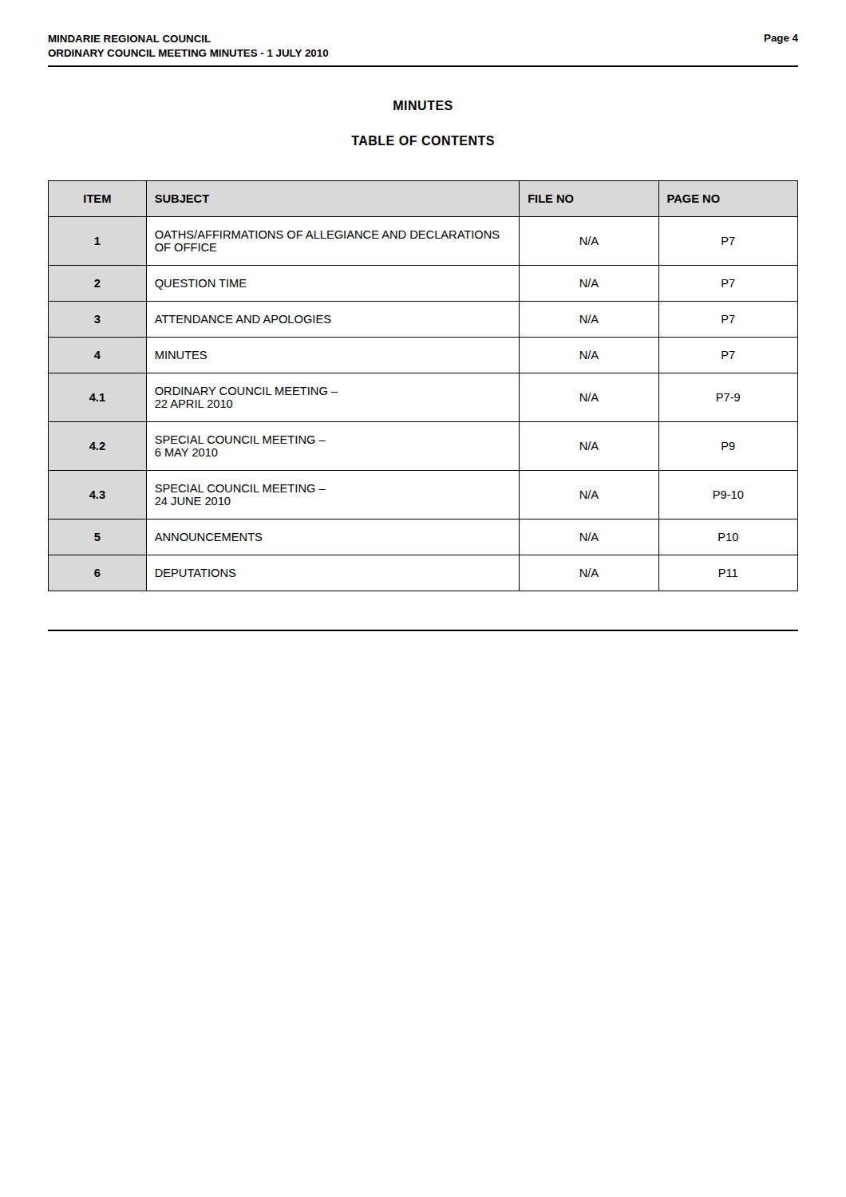MINDARIE REGIONAL COUNCIL
ORDINARY COUNCIL MEETING MINUTES - 1 JULY 2010
Page 4
MINUTES
TABLE OF CONTENTS
| ITEM | SUBJECT | FILE NO | PAGE NO |
| --- | --- | --- | --- |
| 1 | OATHS/AFFIRMATIONS OF ALLEGIANCE AND DECLARATIONS OF OFFICE | N/A | P7 |
| 2 | QUESTION TIME | N/A | P7 |
| 3 | ATTENDANCE AND APOLOGIES | N/A | P7 |
| 4 | MINUTES | N/A | P7 |
| 4.1 | ORDINARY COUNCIL MEETING – 22 APRIL 2010 | N/A | P7-9 |
| 4.2 | SPECIAL COUNCIL MEETING – 6 MAY 2010 | N/A | P9 |
| 4.3 | SPECIAL COUNCIL MEETING – 24 JUNE 2010 | N/A | P9-10 |
| 5 | ANNOUNCEMENTS | N/A | P10 |
| 6 | DEPUTATIONS | N/A | P11 |